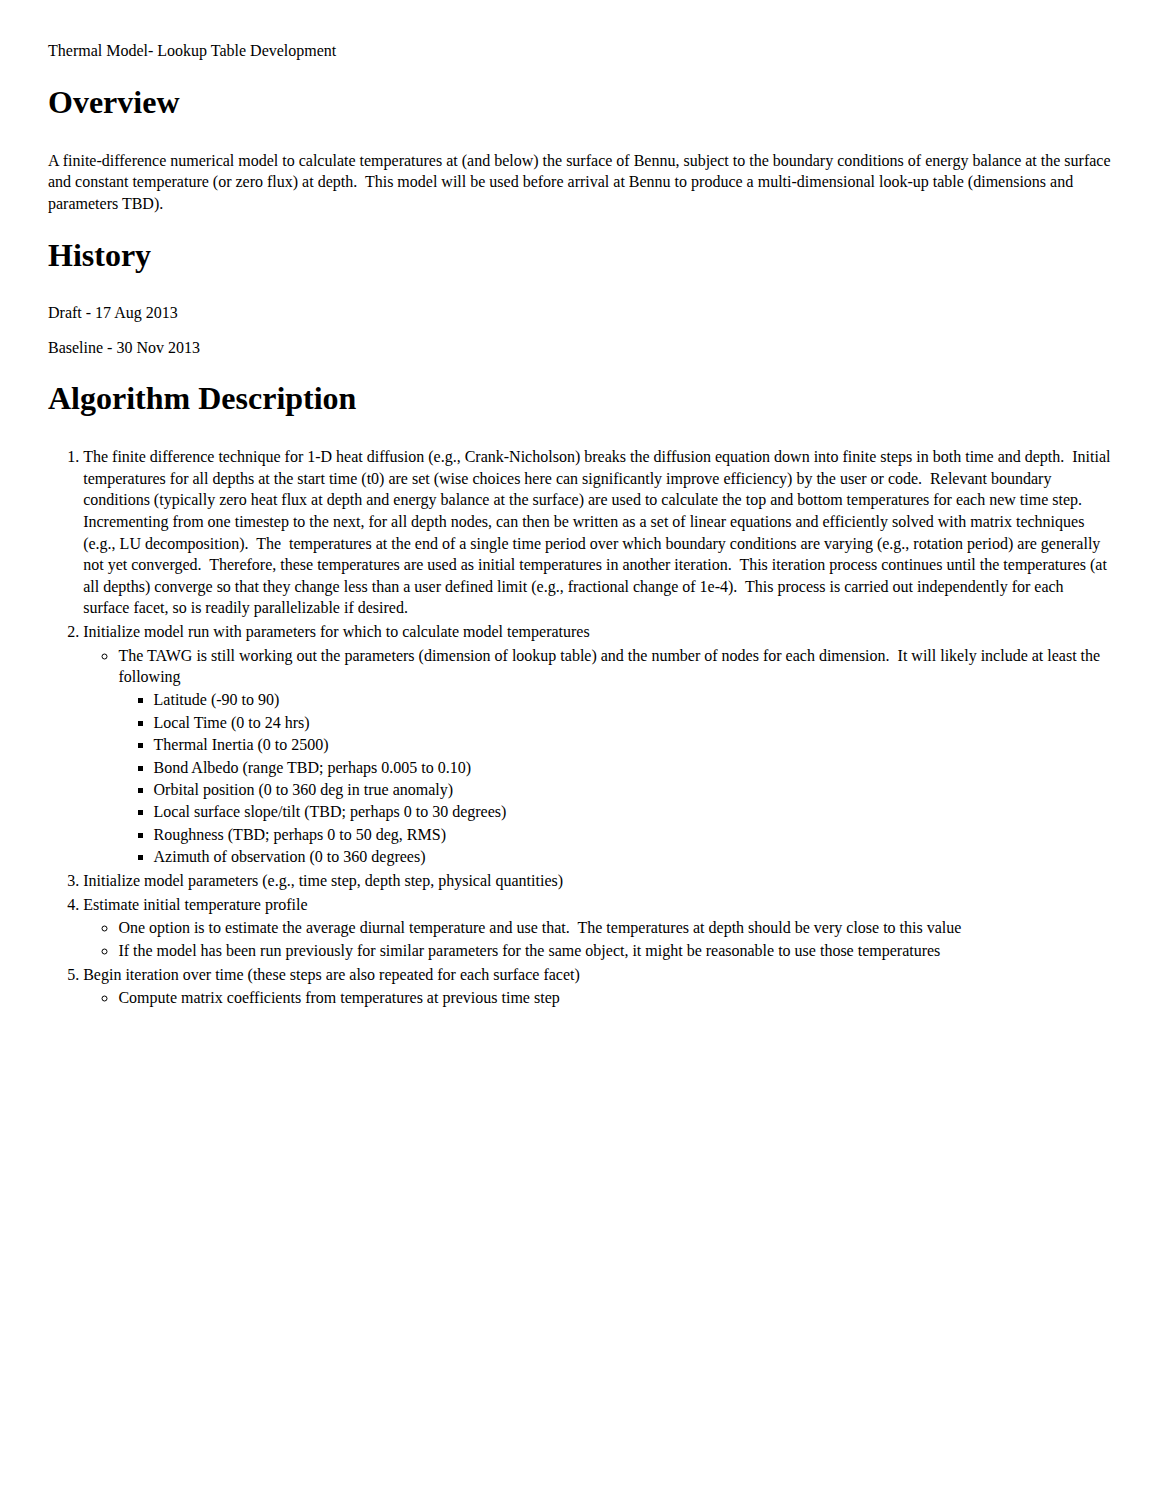Thermal Model- Lookup Table Development
Overview
A finite-difference numerical model to calculate temperatures at (and below) the surface of Bennu, subject to the boundary conditions of energy balance at the surface and constant temperature (or zero flux) at depth. This model will be used before arrival at Bennu to produce a multi-dimensional look-up table (dimensions and parameters TBD).
History
Draft - 17 Aug 2013
Baseline - 30 Nov 2013
Algorithm Description
The finite difference technique for 1-D heat diffusion (e.g., Crank-Nicholson) breaks the diffusion equation down into finite steps in both time and depth. Initial temperatures for all depths at the start time (t0) are set (wise choices here can significantly improve efficiency) by the user or code. Relevant boundary conditions (typically zero heat flux at depth and energy balance at the surface) are used to calculate the top and bottom temperatures for each new time step. Incrementing from one timestep to the next, for all depth nodes, can then be written as a set of linear equations and efficiently solved with matrix techniques (e.g., LU decomposition). The temperatures at the end of a single time period over which boundary conditions are varying (e.g., rotation period) are generally not yet converged. Therefore, these temperatures are used as initial temperatures in another iteration. This iteration process continues until the temperatures (at all depths) converge so that they change less than a user defined limit (e.g., fractional change of 1e-4). This process is carried out independently for each surface facet, so is readily parallelizable if desired.
Initialize model run with parameters for which to calculate model temperatures
The TAWG is still working out the parameters (dimension of lookup table) and the number of nodes for each dimension. It will likely include at least the following
Latitude (-90 to 90)
Local Time (0 to 24 hrs)
Thermal Inertia (0 to 2500)
Bond Albedo (range TBD; perhaps 0.005 to 0.10)
Orbital position (0 to 360 deg in true anomaly)
Local surface slope/tilt (TBD; perhaps 0 to 30 degrees)
Roughness (TBD; perhaps 0 to 50 deg, RMS)
Azimuth of observation (0 to 360 degrees)
Initialize model parameters (e.g., time step, depth step, physical quantities)
Estimate initial temperature profile
One option is to estimate the average diurnal temperature and use that. The temperatures at depth should be very close to this value
If the model has been run previously for similar parameters for the same object, it might be reasonable to use those temperatures
Begin iteration over time (these steps are also repeated for each surface facet)
Compute matrix coefficients from temperatures at previous time step